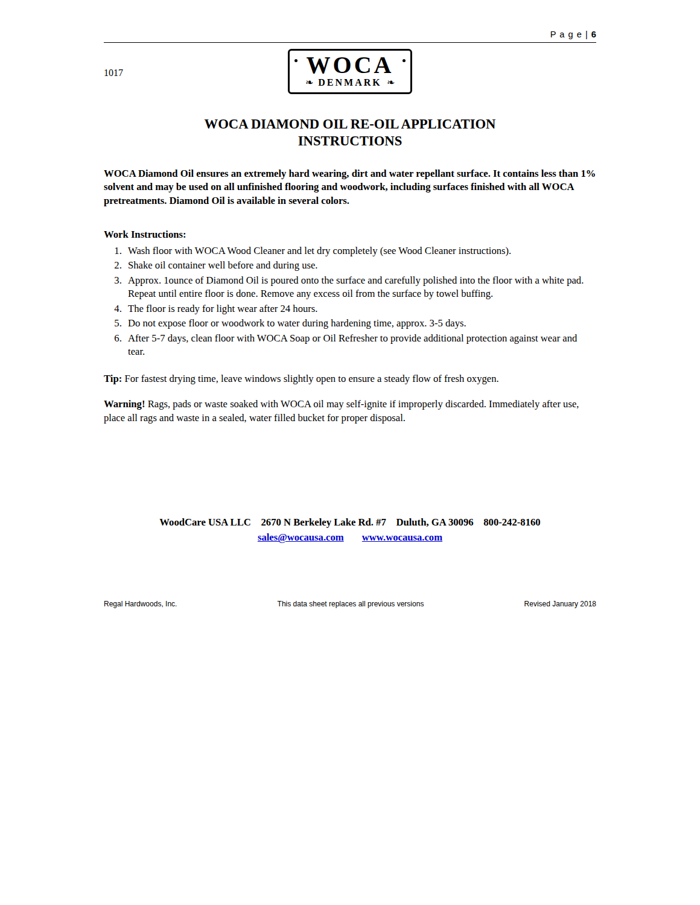P a g e | 6
WOCA
❧ DENMARK ❧
1017
WOCA DIAMOND OIL RE-OIL APPLICATION
INSTRUCTIONS
WOCA Diamond Oil ensures an extremely hard wearing, dirt and water repellant surface. It contains less than 1% solvent and may be used on all unfinished flooring and woodwork, including surfaces finished with all WOCA pretreatments. Diamond Oil is available in several colors.
Work Instructions:
Wash floor with WOCA Wood Cleaner and let dry completely (see Wood Cleaner instructions).
Shake oil container well before and during use.
Approx. 1ounce of Diamond Oil is poured onto the surface and carefully polished into the floor with a white pad. Repeat until entire floor is done. Remove any excess oil from the surface by towel buffing.
The floor is ready for light wear after 24 hours.
Do not expose floor or woodwork to water during hardening time, approx. 3-5 days.
After 5-7 days, clean floor with WOCA Soap or Oil Refresher to provide additional protection against wear and tear.
Tip: For fastest drying time, leave windows slightly open to ensure a steady flow of fresh oxygen.
Warning! Rags, pads or waste soaked with WOCA oil may self-ignite if improperly discarded. Immediately after use, place all rags and waste in a sealed, water filled bucket for proper disposal.
WoodCare USA LLC 2670 N Berkeley Lake Rd. #7 Duluth, GA 30096 800-242-8160 sales@wocausa.com www.wocausa.com
Regal Hardwoods, Inc. This data sheet replaces all previous versions Revised January 2018